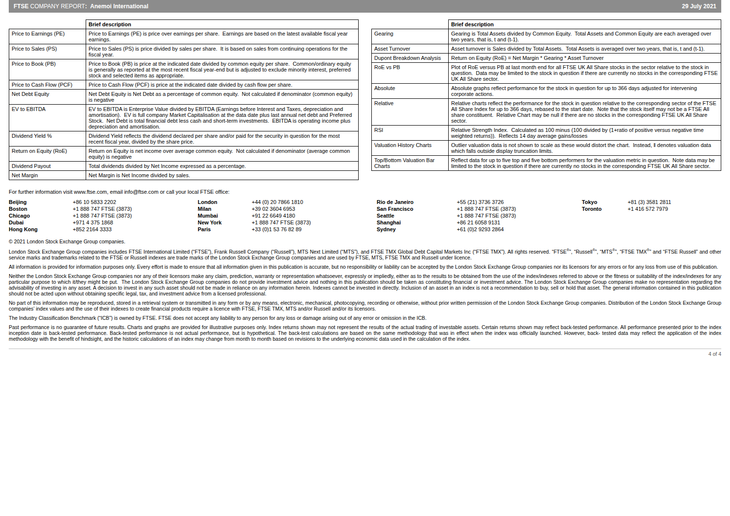FTSE COMPANY REPORT: Anemoi International
29 July 2021
| | Brief description |
| Price to Earnings (PE) | Price to Earnings (PE) is price over earnings per share. Earnings are based on the latest available fiscal year earnings. |
| Price to Sales (PS) | Price to Sales (PS) is price divided by sales per share. It is based on sales from continuing operations for the fiscal year. |
| Price to Book (PB) | Price to Book (PB) is price at the indicated date divided by common equity per share. Common/ordinary equity is generally as reported at the most recent fiscal year-end but is adjusted to exclude minority interest, preferred stock and selected items as appropriate. |
| Price to Cash Flow (PCF) | Price to Cash Flow (PCF) is price at the indicated date divided by cash flow per share. |
| Net Debt Equity | Net Debt Equity is Net Debt as a percentage of common equity. Not calculated if denominator (common equity) is negative |
| EV to EBITDA | EV to EBITDA is Enterprise Value divided by EBITDA (Earnings before Interest and Taxes, depreciation and amortisation). EV is full company Market Capitalisation at the data date plus last annual net debt and Preferred Stock. Net Debt is total financial debt less cash and short-term investments. EBITDA is operating income plus depreciation and amortisation. |
| Dividend Yield % | Dividend Yield reflects the dividend declared per share and/or paid for the security in question for the most recent fiscal year, divided by the share price. |
| Return on Equity (RoE) | Return on Equity is net income over average common equity. Not calculated if denominator (average common equity) is negative |
| Dividend Payout | Total dividends divided by Net Income expressed as a percentage. |
| Net Margin | Net Margin is Net Income divided by sales. |
| | Brief description |
| Gearing | Gearing is Total Assets divided by Common Equity. Total Assets and Common Equity are each averaged over two years, that is, t and (t-1). |
| Asset Turnover | Asset turnover is Sales divided by Total Assets. Total Assets is averaged over two years, that is, t and (t-1). |
| Dupont Breakdown Analysis | Return on Equity (RoE) = Net Margin * Gearing * Asset Turnover |
| RoE vs PB | Plot of RoE versus PB at last month end for all FTSE UK All Share stocks in the sector relative to the stock in question. Data may be limited to the stock in question if there are currently no stocks in the corresponding FTSE UK All Share sector. |
| Absolute | Absolute graphs reflect performance for the stock in question for up to 366 days adjusted for intervening corporate actions. |
| Relative | Relative charts reflect the performance for the stock in question relative to the corresponding sector of the FTSE All Share Index for up to 366 days, rebased to the start date. Note that the stock itself may not be a FTSE All share constituent. Relative Chart may be null if there are no stocks in the corresponding FTSE UK All Share sector. |
| RSI | Relative Strength Index. Calculated as 100 minus (100 divided by (1+ratio of positive versus negative time weighted returns)). Reflects 14 day average gains/losses |
| Valuation History Charts | Outlier valuation data is not shown to scale as these would distort the chart. Instead, ‖ denotes valuation data which falls outside display truncation limits. |
| Top/Bottom Valuation Bar Charts | Reflect data for up to five top and five bottom performers for the valuation metric in question. Note data may be limited to the stock in question if there are currently no stocks in the corresponding FTSE UK All Share sector. |
For further information visit www.ftse.com, email info@ftse.com or call your local FTSE office:
| Beijing | +86 10 5833 2202 | London | +44 (0) 20 7866 1810 | Rio de Janeiro | +55 (21) 3736 3726 | Tokyo | +81 (3) 3581 2811 |
| Boston | +1 888 747 FTSE (3873) | Milan | +39 02 3604 6953 | San Francisco | +1 888 747 FTSE (3873) | Toronto | +1 416 572 7979 |
| Chicago | +1 888 747 FTSE (3873) | Mumbai | +91 22 6649 4180 | Seattle | +1 888 747 FTSE (3873) | | |
| Dubai | +971 4 375 1868 | New York | +1 888 747 FTSE (3873) | Shanghai | +86 21 6058 9131 | | |
| Hong Kong | +852 2164 3333 | Paris | +33 (0)1 53 76 82 89 | Sydney | +61 (0)2 9293 2864 | | |
© 2021 London Stock Exchange Group companies.
London Stock Exchange Group companies includes FTSE International Limited (“FTSE”), Frank Russell Company (“Russell”), MTS Next Limited (“MTS”), and FTSE TMX Global Debt Capital Markets Inc (“FTSE TMX”). All rights reserved. “FTSE®”, “Russell®”, “MTS®”, “FTSE TMX®” and “FTSE Russell” and other service marks and trademarks related to the FTSE or Russell indexes are trade marks of the London Stock Exchange Group companies and are used by FTSE, MTS, FTSE TMX and Russell under licence.
All information is provided for information purposes only. Every effort is made to ensure that all information given in this publication is accurate, but no responsibility or liability can be accepted by the London Stock Exchange Group companies nor its licensors for any errors or for any loss from use of this publication.
Neither the London Stock Exchange Group companies nor any of their licensors make any claim, prediction, warranty or representation whatsoever, expressly or impliedly, either as to the results to be obtained from the use of the index/indexes referred to above or the fitness or suitability of the index/indexes for any particular purpose to which it/they might be put. The London Stock Exchange Group companies do not provide investment advice and nothing in this publication should be taken as constituting financial or investment advice. The London Stock Exchange Group companies make no representation regarding the advisability of investing in any asset. A decision to invest in any such asset should not be made in reliance on any information herein. Indexes cannot be invested in directly. Inclusion of an asset in an index is not a recommendation to buy, sell or hold that asset. The general information contained in this publication should not be acted upon without obtaining specific legal, tax, and investment advice from a licensed professional.
No part of this information may be reproduced, stored in a retrieval system or transmitted in any form or by any means, electronic, mechanical, photocopying, recording or otherwise, without prior written permission of the London Stock Exchange Group companies. Distribution of the London Stock Exchange Group companies’ index values and the use of their indexes to create financial products require a licence with FTSE, FTSE TMX, MTS and/or Russell and/or its licensors.
The Industry Classification Benchmark (“ICB”) is owned by FTSE. FTSE does not accept any liability to any person for any loss or damage arising out of any error or omission in the ICB.
Past performance is no guarantee of future results. Charts and graphs are provided for illustrative purposes only. Index returns shown may not represent the results of the actual trading of investable assets. Certain returns shown may reflect back-tested performance. All performance presented prior to the index inception date is back-tested performance. Back-tested performance is not actual performance, but is hypothetical. The back-test calculations are based on the same methodology that was in effect when the index was officially launched. However, back- tested data may reflect the application of the index methodology with the benefit of hindsight, and the historic calculations of an index may change from month to month based on revisions to the underlying economic data used in the calculation of the index.
4 of 4